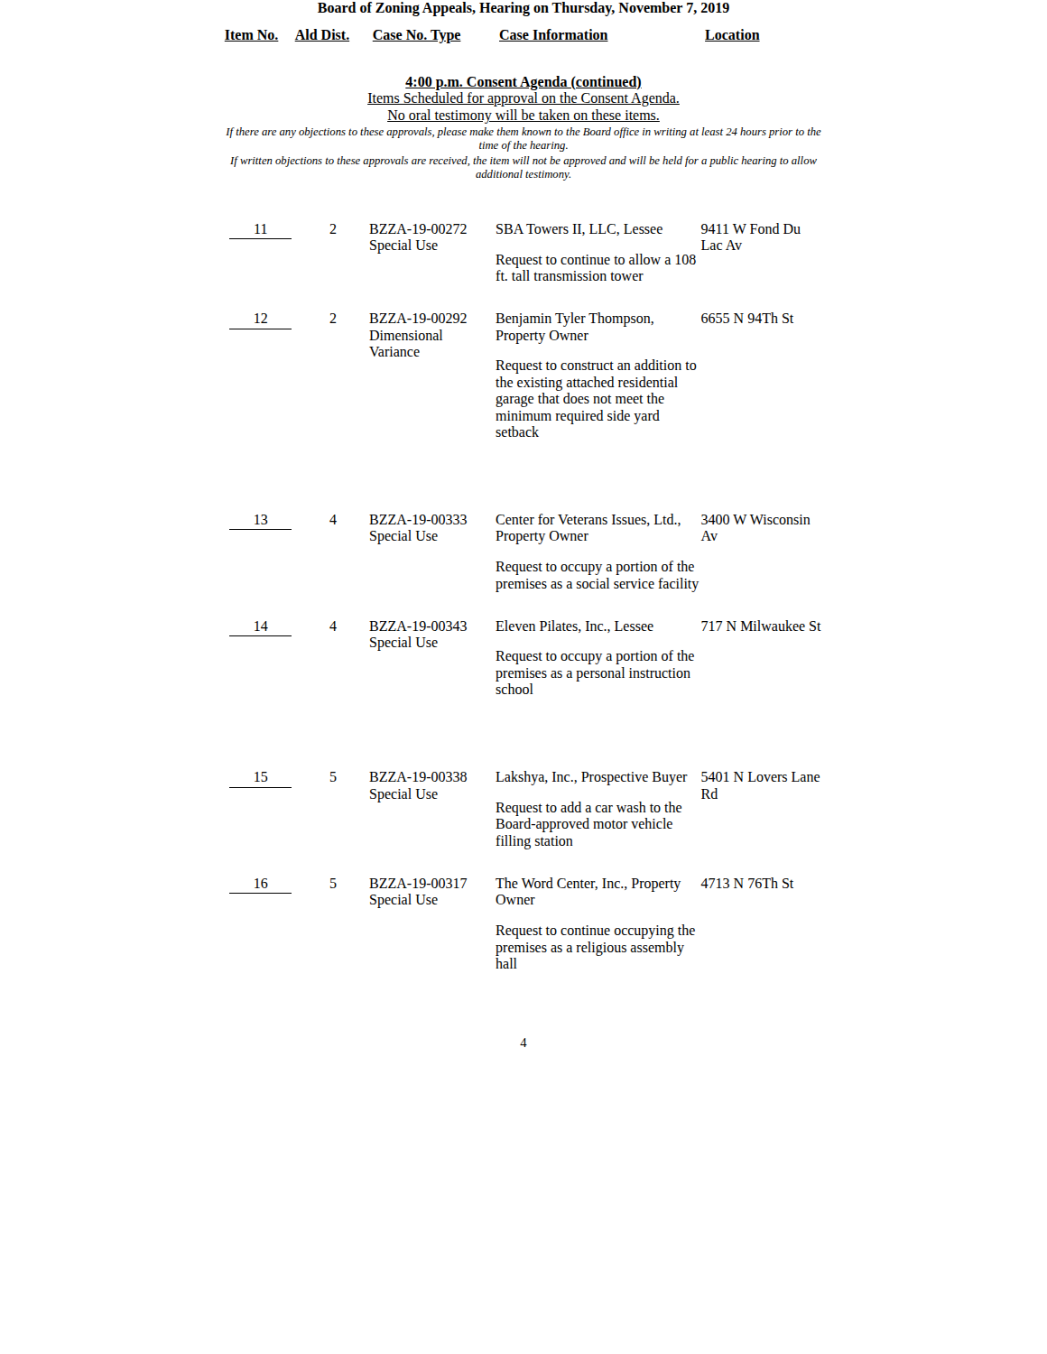Board of Zoning Appeals, Hearing on Thursday, November 7, 2019
| Item No. | Ald Dist. | Case No. Type | Case Information | Location |
4:00 p.m. Consent Agenda (continued)
Items Scheduled for approval on the Consent Agenda.
No oral testimony will be taken on these items.
If there are any objections to these approvals, please make them known to the Board office in writing at least 24 hours prior to the time of the hearing.
If written objections to these approvals are received, the item will not be approved and will be held for a public hearing to allow additional testimony.
| 11 | 2 | BZZA-19-00272 Special Use | SBA Towers II, LLC, Lessee Request to continue to allow a 108 ft. tall transmission tower | 9411 W Fond Du Lac Av |
| 12 | 2 | BZZA-19-00292 Dimensional Variance | Benjamin Tyler Thompson, Property Owner Request to construct an addition to the existing attached residential garage that does not meet the minimum required side yard setback | 6655 N 94Th St |
| 13 | 4 | BZZA-19-00333 Special Use | Center for Veterans Issues, Ltd., Property Owner Request to occupy a portion of the premises as a social service facility | 3400 W Wisconsin Av |
| 14 | 4 | BZZA-19-00343 Special Use | Eleven Pilates, Inc., Lessee Request to occupy a portion of the premises as a personal instruction school | 717 N Milwaukee St |
| 15 | 5 | BZZA-19-00338 Special Use | Lakshya, Inc., Prospective Buyer Request to add a car wash to the Board-approved motor vehicle filling station | 5401 N Lovers Lane Rd |
| 16 | 5 | BZZA-19-00317 Special Use | The Word Center, Inc., Property Owner Request to continue occupying the premises as a religious assembly hall | 4713 N 76Th St |
4